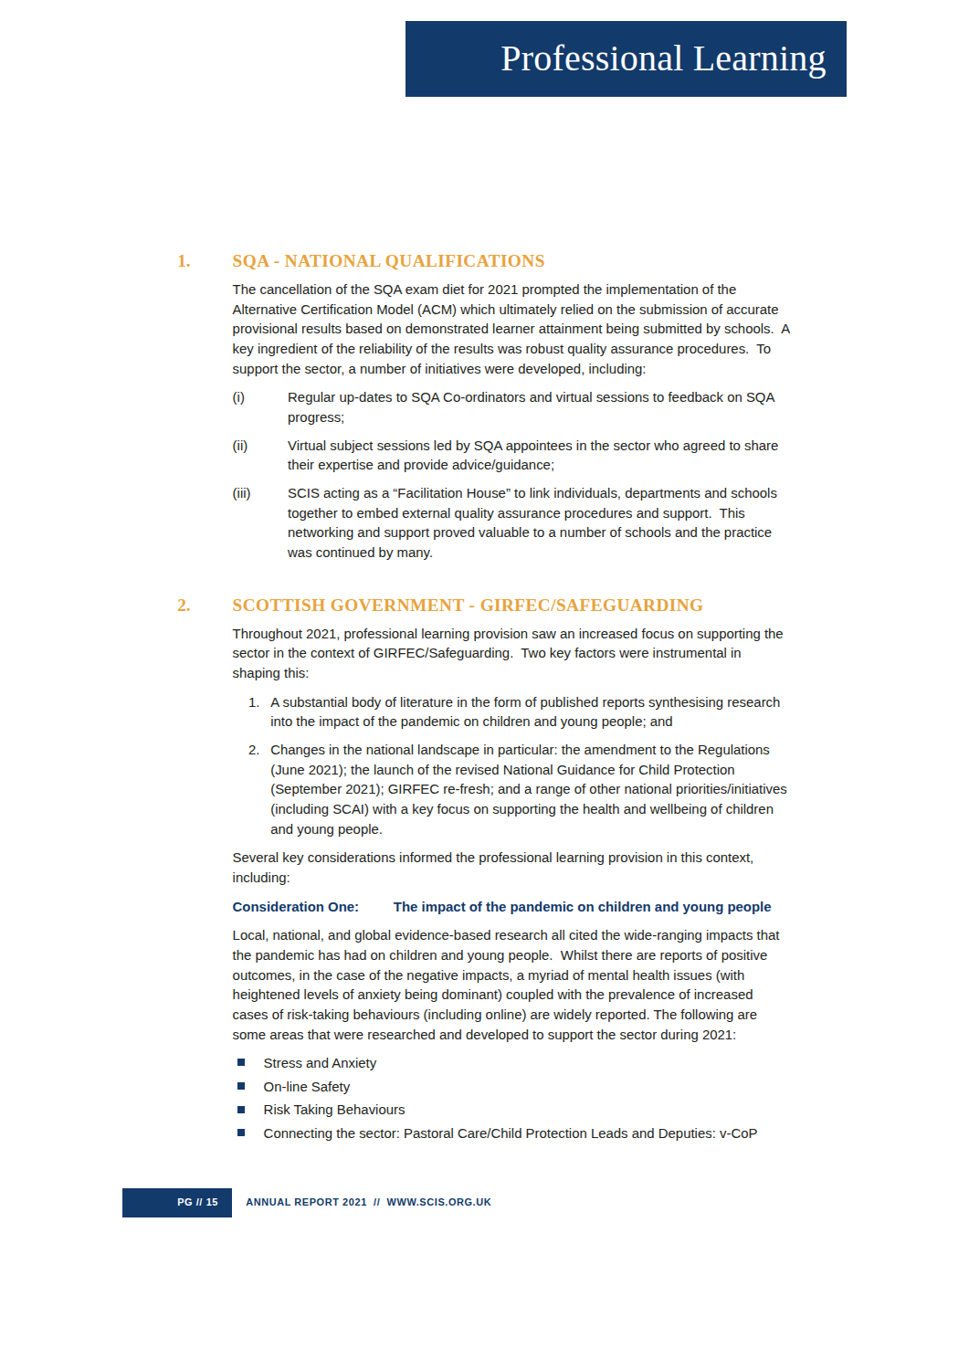Professional Learning
1.
SQA - National Qualifications
The cancellation of the SQA exam diet for 2021 prompted the implementation of the Alternative Certification Model (ACM) which ultimately relied on the submission of accurate provisional results based on demonstrated learner attainment being submitted by schools. A key ingredient of the reliability of the results was robust quality assurance procedures. To support the sector, a number of initiatives were developed, including:
(i)
Regular up-dates to SQA Co-ordinators and virtual sessions to feedback on SQA progress;
(ii)
Virtual subject sessions led by SQA appointees in the sector who agreed to share their expertise and provide advice/guidance;
(iii)
SCIS acting as a “Facilitation House” to link individuals, departments and schools together to embed external quality assurance procedures and support. This networking and support proved valuable to a number of schools and the practice was continued by many.
2.
Scottish Government - GIRFEC/Safeguarding
Throughout 2021, professional learning provision saw an increased focus on supporting the sector in the context of GIRFEC/Safeguarding. Two key factors were instrumental in shaping this:
A substantial body of literature in the form of published reports synthesising research into the impact of the pandemic on children and young people; and
Changes in the national landscape in particular: the amendment to the Regulations (June 2021); the launch of the revised National Guidance for Child Protection (September 2021); GIRFEC re-fresh; and a range of other national priorities/initiatives (including SCAI) with a key focus on supporting the health and wellbeing of children and young people.
Several key considerations informed the professional learning provision in this context, including:
Consideration One: The impact of the pandemic on children and young people
Local, national, and global evidence-based research all cited the wide-ranging impacts that the pandemic has had on children and young people. Whilst there are reports of positive outcomes, in the case of the negative impacts, a myriad of mental health issues (with heightened levels of anxiety being dominant) coupled with the prevalence of increased cases of risk-taking behaviours (including online) are widely reported. The following are some areas that were researched and developed to support the sector during 2021:
Stress and Anxiety
On-line Safety
Risk Taking Behaviours
Connecting the sector: Pastoral Care/Child Protection Leads and Deputies: v-CoP
PG // 15
ANNUAL REPORT 2021 // WWW.SCIS.ORG.UK